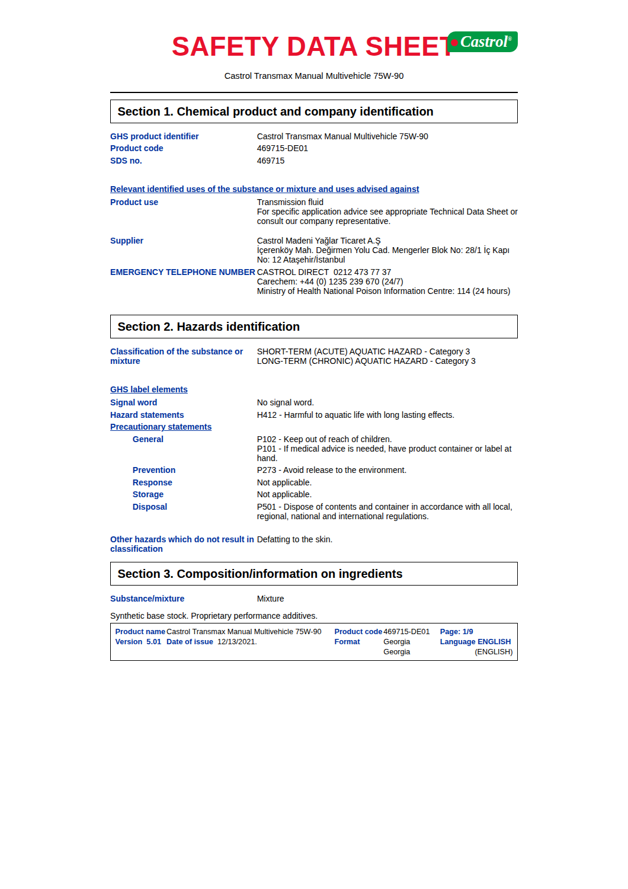SAFETY DATA SHEET
Castrol®
Castrol Transmax Manual Multivehicle 75W-90
Section 1. Chemical product and company identification
| GHS product identifier | Castrol Transmax Manual Multivehicle 75W-90 |
| Product code | 469715-DE01 |
| SDS no. | 469715 |
Relevant identified uses of the substance or mixture and uses advised against
| Product use | Transmission fluid For specific application advice see appropriate Technical Data Sheet or consult our company representative. |
| Supplier | Castrol Madeni Yağlar Ticaret A.Ş İçerenköy Mah. Değirmen Yolu Cad. Mengerler Blok No: 28/1 İç Kapı No: 12 Ataşehir/İstanbul |
| EMERGENCY TELEPHONE NUMBER | CASTROL DIRECT 0212 473 77 37 Carechem: +44 (0) 1235 239 670 (24/7) Ministry of Health National Poison Information Centre: 114 (24 hours) |
Section 2. Hazards identification
| Classification of the substance or mixture | SHORT-TERM (ACUTE) AQUATIC HAZARD - Category 3 LONG-TERM (CHRONIC) AQUATIC HAZARD - Category 3 |
GHS label elements
| Signal word | No signal word. |
| Hazard statements | H412 - Harmful to aquatic life with long lasting effects. |
| Precautionary statements | |
| General | P102 - Keep out of reach of children. P101 - If medical advice is needed, have product container or label at hand. |
| Prevention | P273 - Avoid release to the environment. |
| Response | Not applicable. |
| Storage | Not applicable. |
| Disposal | P501 - Dispose of contents and container in accordance with all local, regional, national and international regulations. |
| Other hazards which do not result in classification | Defatting to the skin. |
Section 3. Composition/information on ingredients
| Substance/mixture | Mixture |
Synthetic base stock. Proprietary performance additives.
| Product name | Castrol Transmax Manual Multivehicle 75W-90 | Product code | 469715-DE01 | Page: 1/9 |
| Version 5.01 | Date of issue 12/13/2021. | Format | Georgia | Language ENGLISH |
| | | | Georgia | (ENGLISH) |